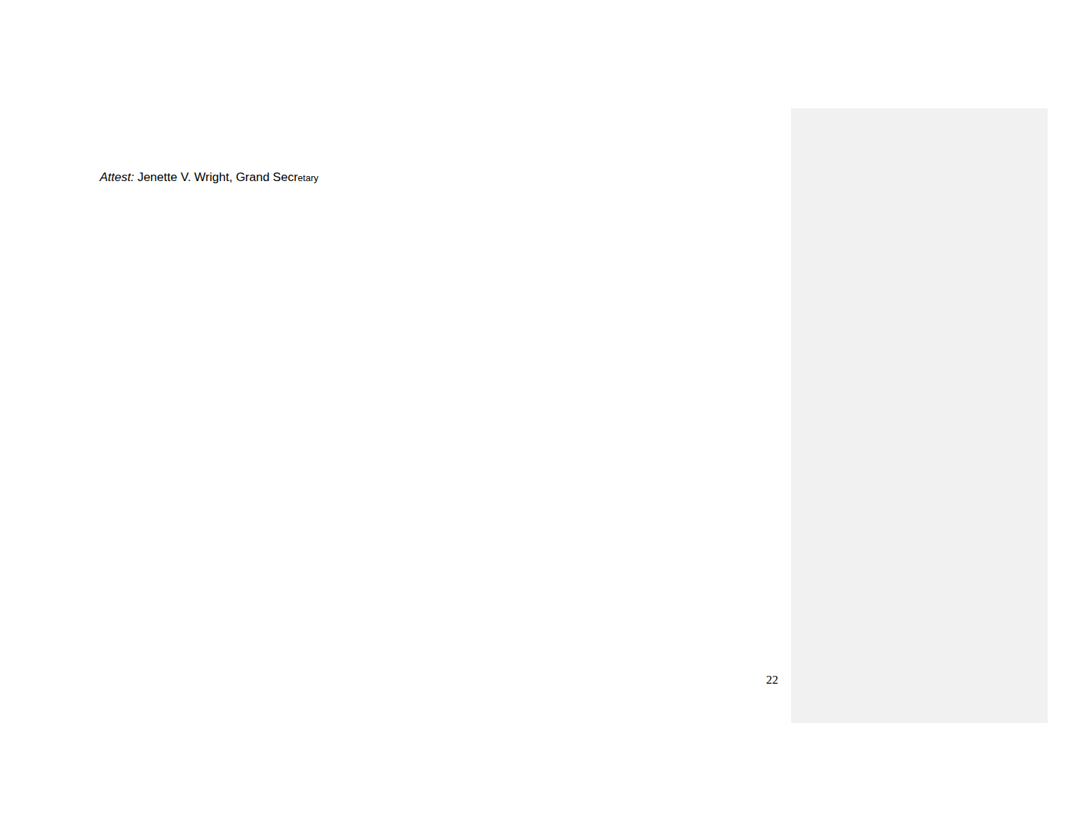Attest: Jenette V. Wright, Grand Secretary
22